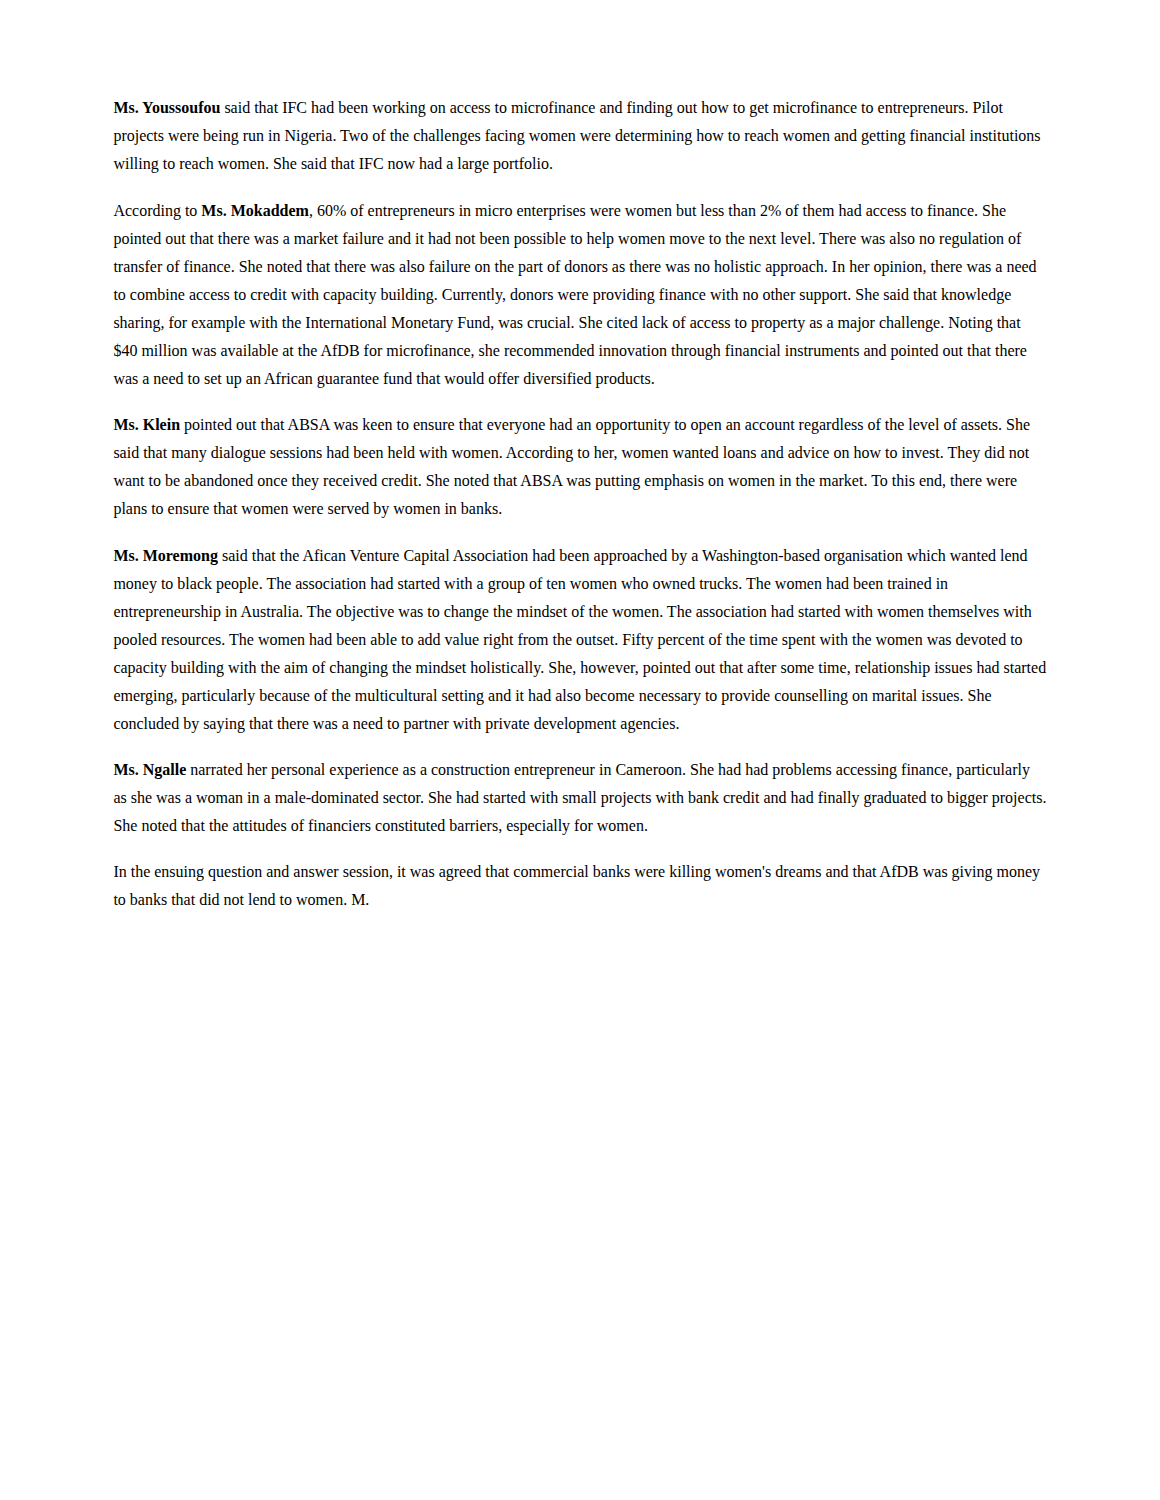Ms. Youssoufou said that IFC had been working on access to microfinance and finding out how to get microfinance to entrepreneurs. Pilot projects were being run in Nigeria. Two of the challenges facing women were determining how to reach women and getting financial institutions willing to reach women. She said that IFC now had a large portfolio.
According to Ms. Mokaddem, 60% of entrepreneurs in micro enterprises were women but less than 2% of them had access to finance. She pointed out that there was a market failure and it had not been possible to help women move to the next level. There was also no regulation of transfer of finance. She noted that there was also failure on the part of donors as there was no holistic approach. In her opinion, there was a need to combine access to credit with capacity building. Currently, donors were providing finance with no other support. She said that knowledge sharing, for example with the International Monetary Fund, was crucial. She cited lack of access to property as a major challenge. Noting that $40 million was available at the AfDB for microfinance, she recommended innovation through financial instruments and pointed out that there was a need to set up an African guarantee fund that would offer diversified products.
Ms. Klein pointed out that ABSA was keen to ensure that everyone had an opportunity to open an account regardless of the level of assets. She said that many dialogue sessions had been held with women. According to her, women wanted loans and advice on how to invest. They did not want to be abandoned once they received credit. She noted that ABSA was putting emphasis on women in the market. To this end, there were plans to ensure that women were served by women in banks.
Ms. Moremong said that the Afican Venture Capital Association had been approached by a Washington-based organisation which wanted lend money to black people. The association had started with a group of ten women who owned trucks. The women had been trained in entrepreneurship in Australia. The objective was to change the mindset of the women. The association had started with women themselves with pooled resources. The women had been able to add value right from the outset. Fifty percent of the time spent with the women was devoted to capacity building with the aim of changing the mindset holistically. She, however, pointed out that after some time, relationship issues had started emerging, particularly because of the multicultural setting and it had also become necessary to provide counselling on marital issues. She concluded by saying that there was a need to partner with private development agencies.
Ms. Ngalle narrated her personal experience as a construction entrepreneur in Cameroon. She had had problems accessing finance, particularly as she was a woman in a male-dominated sector. She had started with small projects with bank credit and had finally graduated to bigger projects. She noted that the attitudes of financiers constituted barriers, especially for women.
In the ensuing question and answer session, it was agreed that commercial banks were killing women's dreams and that AfDB was giving money to banks that did not lend to women. M.